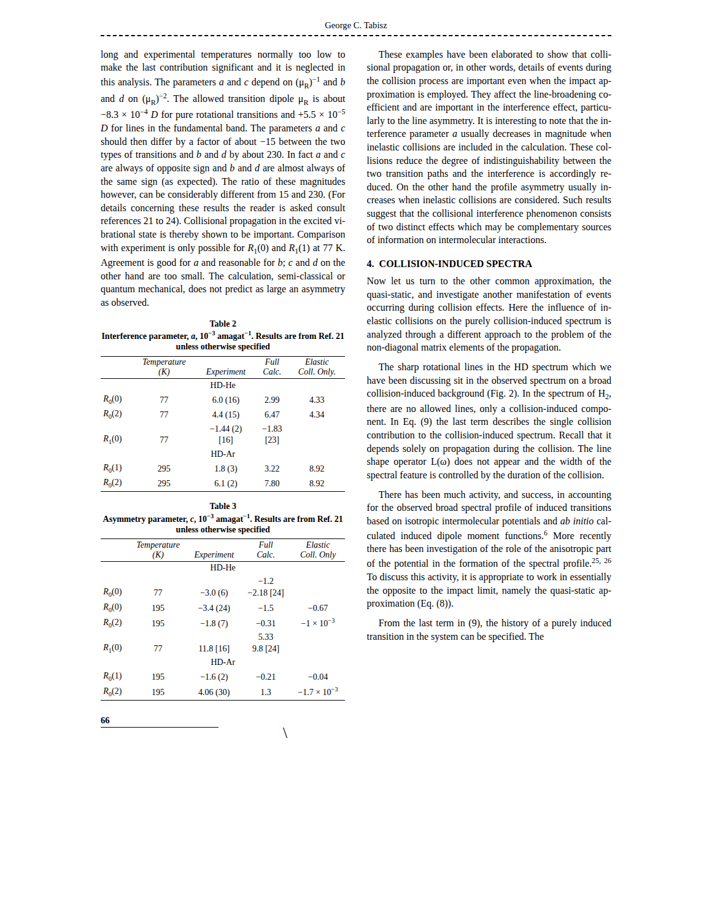George C. Tabisz
long and experimental temperatures normally too low to make the last contribution significant and it is neglected in this analysis. The parameters a and c depend on (μR)−1 and b and d on (μR)−2. The allowed transition dipole μR is about −8.3 × 10−4 D for pure rotational transitions and +5.5 × 10−5 D for lines in the fundamental band. The parameters a and c should then differ by a factor of about −15 between the two types of transitions and b and d by about 230. In fact a and c are always of opposite sign and b and d are almost always of the same sign (as expected). The ratio of these magnitudes however, can be considerably different from 15 and 230. (For details concerning these results the reader is asked consult references 21 to 24). Collisional propagation in the excited vibrational state is thereby shown to be important. Comparison with experiment is only possible for R 1(0) and R 1(1) at 77 K. Agreement is good for a and reasonable for b; c and d on the other hand are too small. The calculation, semi-classical or quantum mechanical, does not predict as large an asymmetry as observed.
Table 2 Interference parameter, a, 10−3 amagat−1. Results are from Ref. 21 unless otherwise specified
| | Temperature (K) | Experiment | Full Calc. | Elastic Coll. Only. |
| --- | --- | --- | --- | --- |
| HD-He |
| R 0 (0) | 77 | 6.0 (16) | 2.99 | 4.33 |
| R 0 (2) | 77 | 4.4 (15) | 6.47 | 4.34 |
| R 1 (0) | 77 | −1.44 (2) [16] | −1.83 [23] | |
| HD-Ar |
| R 0 (1) | 295 | 1.8 (3) | 3.22 | 8.92 |
| R 0 (2) | 295 | 6.1 (2) | 7.80 | 8.92 |
Table 3 Asymmetry parameter, c, 10−3 amagat−1. Results are from Ref. 21 unless otherwise specified
| | Temperature (K) | Experiment | Full Calc. | Elastic Coll. Only |
| --- | --- | --- | --- | --- |
| HD-He |
| R 0 (0) | 77 | −3.0 (6) | −1.2 −2.18 [24] | |
| R 0 (0) | 195 | −3.4 (24) | −1.5 | −0.67 |
| R 0 (2) | 195 | −1.8 (7) | −0.31 | −1 × 10 −3 |
| R 1 (0) | 77 | 11.8 [16] | 5.33 9.8 [24] | |
| HD-Ar |
| R 0 (1) | 195 | −1.6 (2) | −0.21 | −0.04 |
| R 0 (2) | 195 | 4.06 (30) | 1.3 | −1.7 × 10 −3 |
These examples have been elaborated to show that collisional propagation or, in other words, details of events during the collision process are important even when the impact approximation is employed. They affect the line-broadening coefficient and are important in the interference effect, particularly to the line asymmetry. It is interesting to note that the interference parameter a usually decreases in magnitude when inelastic collisions are included in the calculation. These collisions reduce the degree of indistinguishability between the two transition paths and the interference is accordingly reduced. On the other hand the profile asymmetry usually increases when inelastic collisions are considered. Such results suggest that the collisional interference phenomenon consists of two distinct effects which may be complementary sources of information on intermolecular interactions.
4. COLLISION-INDUCED SPECTRA
Now let us turn to the other common approximation, the quasi-static, and investigate another manifestation of events occurring during collision effects. Here the influence of inelastic collisions on the purely collision-induced spectrum is analyzed through a different approach to the problem of the non-diagonal matrix elements of the propagation.
The sharp rotational lines in the HD spectrum which we have been discussing sit in the observed spectrum on a broad collision-induced background (Fig. 2). In the spectrum of H2, there are no allowed lines, only a collision-induced component. In Eq. (9) the last term describes the single collision contribution to the collision-induced spectrum. Recall that it depends solely on propagation during the collision. The line shape operator L(ω) does not appear and the width of the spectral feature is controlled by the duration of the collision.
There has been much activity, and success, in accounting for the observed broad spectral profile of induced transitions based on isotropic intermolecular potentials and ab initio calculated induced dipole moment functions.6 More recently there has been investigation of the role of the anisotropic part of the potential in the formation of the spectral profile.25, 26 To discuss this activity, it is appropriate to work in essentially the opposite to the impact limit, namely the quasi-static approximation (Eq. (8)).
From the last term in (9), the history of a purely induced transition in the system can be specified. The
66
\